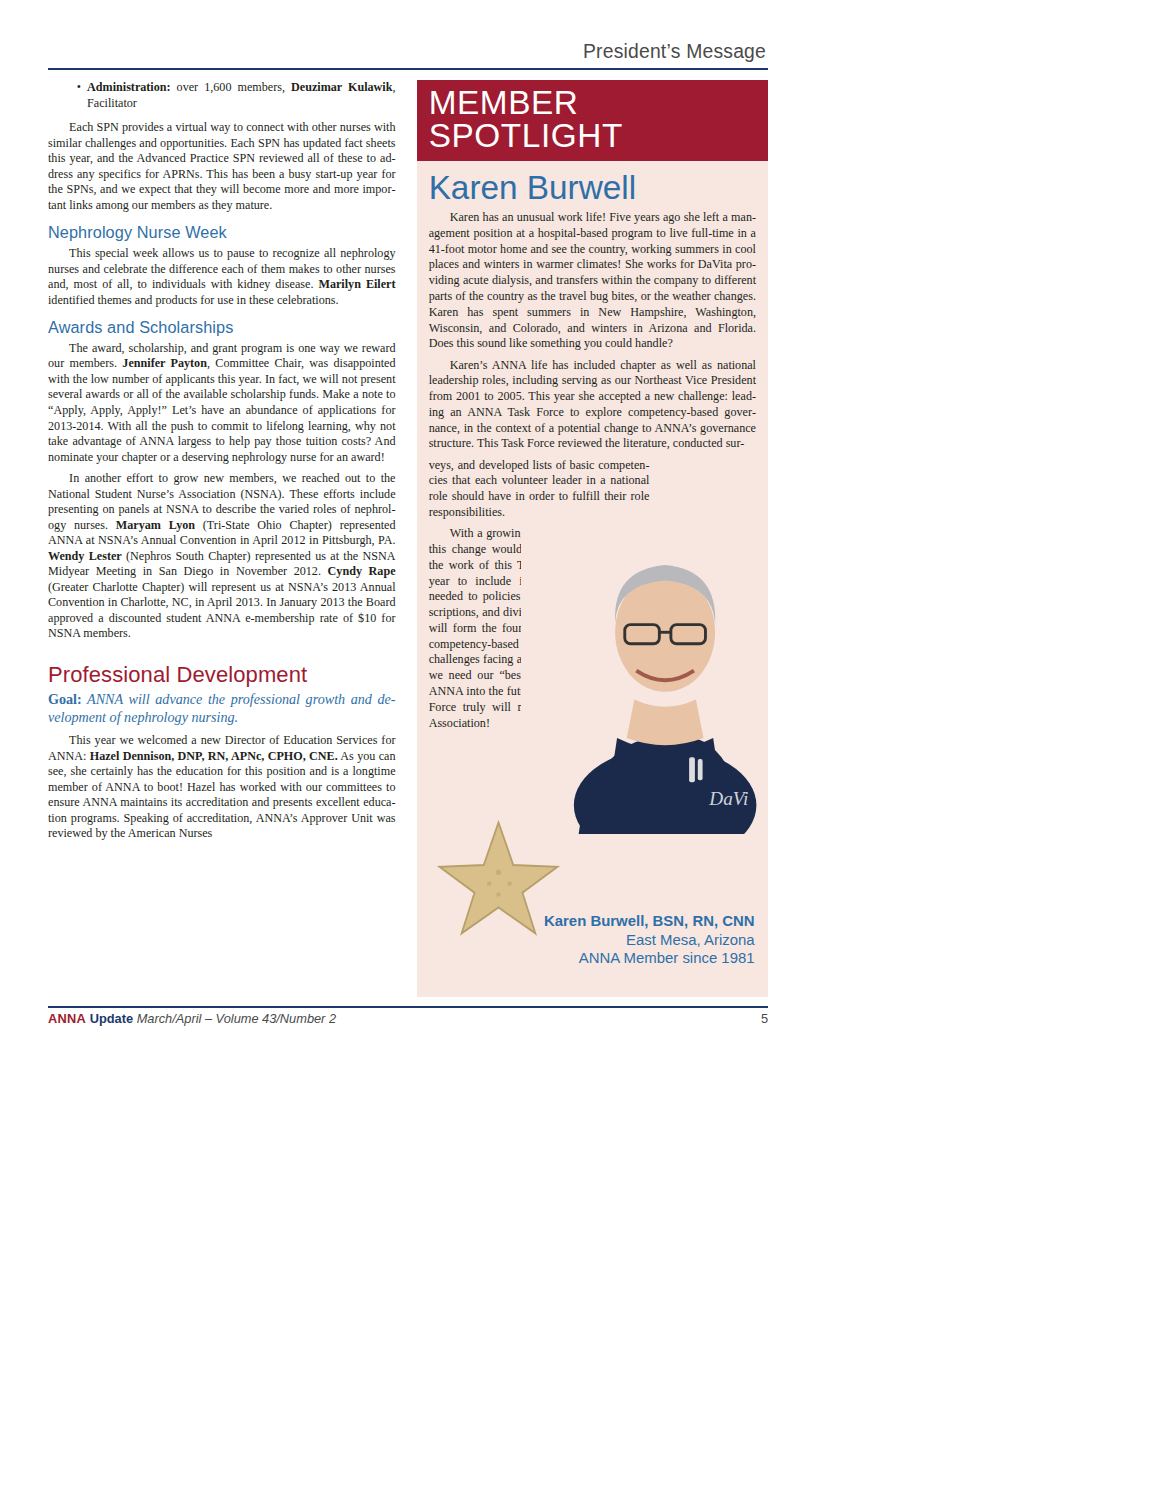President’s Message
• Administration: over 1,600 members, Deuzimar Kulawik, Facilitator
Each SPN provides a virtual way to connect with other nurses with similar challenges and opportunities. Each SPN has updated fact sheets this year, and the Advanced Practice SPN reviewed all of these to address any specifics for APRNs. This has been a busy start-up year for the SPNs, and we expect that they will become more and more important links among our members as they mature.
Nephrology Nurse Week
This special week allows us to pause to recognize all nephrology nurses and celebrate the difference each of them makes to other nurses and, most of all, to individuals with kidney disease. Marilyn Eilert identified themes and products for use in these celebrations.
Awards and Scholarships
The award, scholarship, and grant program is one way we reward our members. Jennifer Payton, Committee Chair, was disappointed with the low number of applicants this year. In fact, we will not present several awards or all of the available scholarship funds. Make a note to “Apply, Apply, Apply!” Let’s have an abundance of applications for 2013-2014. With all the push to commit to lifelong learning, why not take advantage of ANNA largess to help pay those tuition costs? And nominate your chapter or a deserving nephrology nurse for an award!
In another effort to grow new members, we reached out to the National Student Nurse’s Association (NSNA). These efforts include presenting on panels at NSNA to describe the varied roles of nephrology nurses. Maryam Lyon (Tri-State Ohio Chapter) represented ANNA at NSNA’s Annual Convention in April 2012 in Pittsburgh, PA. Wendy Lester (Nephros South Chapter) represented us at the NSNA Midyear Meeting in San Diego in November 2012. Cyndy Rape (Greater Charlotte Chapter) will represent us at NSNA’s 2013 Annual Convention in Charlotte, NC, in April 2013. In January 2013 the Board approved a discounted student ANNA e-membership rate of $10 for NSNA members.
Professional Development
Goal: ANNA will advance the professional growth and development of nephrology nursing.
This year we welcomed a new Director of Education Services for ANNA: Hazel Dennison, DNP, RN, APNc, CPHO, CNE. As you can see, she certainly has the education for this position and is a longtime member of ANNA to boot! Hazel has worked with our committees to ensure ANNA maintains its accreditation and presents excellent education programs. Speaking of accreditation, ANNA’s Approver Unit was reviewed by the American Nurses
MEMBER SPOTLIGHT
Karen Burwell
Karen has an unusual work life! Five years ago she left a management position at a hospital-based program to live full-time in a 41-foot motor home and see the country, working summers in cool places and winters in warmer climates! She works for DaVita providing acute dialysis, and transfers within the company to different parts of the country as the travel bug bites, or the weather changes. Karen has spent summers in New Hampshire, Washington, Wisconsin, and Colorado, and winters in Arizona and Florida. Does this sound like something you could handle?
Karen’s ANNA life has included chapter as well as national leadership roles, including serving as our Northeast Vice President from 2001 to 2005. This year she accepted a new challenge: leading an ANNA Task Force to explore competency-based governance, in the context of a potential change to ANNA’s governance structure. This Task Force reviewed the literature, conducted sur-
veys, and developed lists of basic competencies that each volunteer leader in a national role should have in order to fulfill their role responsibilities.
With a growing realization of the effects this change would have on our operations, the work of this Task Force grew over the year to include identification of changes needed to policies and procedures, role descriptions, and division of awards. This work will form the foundation of our move to a competency-based governance. With the challenges facing all volunteer organizations, we need our “best and brightest” to guide ANNA into the future. The work of this Task Force truly will make a difference in our Association!
Karen Burwell, BSN, RN, CNN
East Mesa, Arizona
ANNA Member since 1981
ANNA Update March/April – Volume 43/Number 2
5